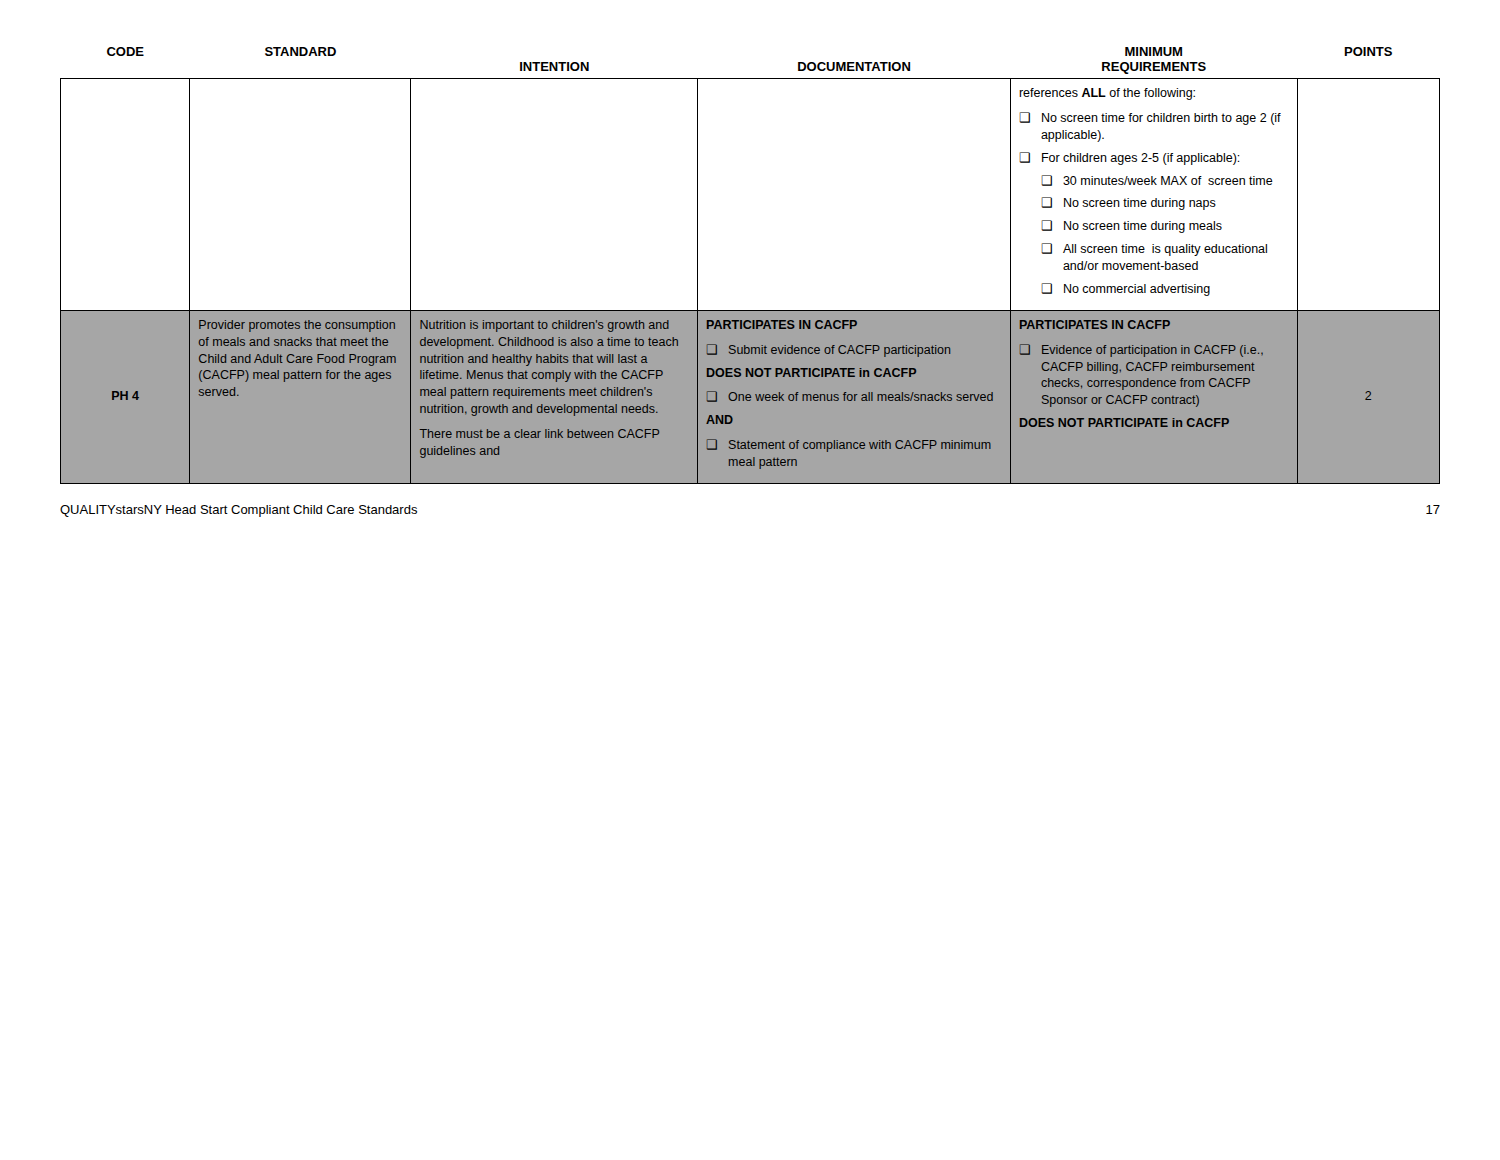| CODE | STANDARD | | | MINIMUM | POINTS |
| --- | --- | --- | --- | --- | --- |
| | | INTENTION | DOCUMENTATION | REQUIREMENTS | |
| | | | | references ALL of the following: No screen time for children birth to age 2 (if applicable). For children ages 2-5 (if applicable): 30 minutes/week MAX of screen time No screen time during naps No screen time during meals All screen time is quality educational and/or movement-based No commercial advertising | |
| PH 4 | Provider promotes the consumption of meals and snacks that meet the Child and Adult Care Food Program (CACFP) meal pattern for the ages served. | Nutrition is important to children's growth and development. Childhood is also a time to teach nutrition and healthy habits that will last a lifetime. Menus that comply with the CACFP meal pattern requirements meet children's nutrition, growth and developmental needs. There must be a clear link between CACFP guidelines and | PARTICIPATES IN CACFP Submit evidence of CACFP participation DOES NOT PARTICIPATE in CACFP One week of menus for all meals/snacks served AND Statement of compliance with CACFP minimum meal pattern | PARTICIPATES IN CACFP Evidence of participation in CACFP (i.e., CACFP billing, CACFP reimbursement checks, correspondence from CACFP Sponsor or CACFP contract) DOES NOT PARTICIPATE in CACFP | 2 |
QUALITYstarsNY Head Start Compliant Child Care Standards 17